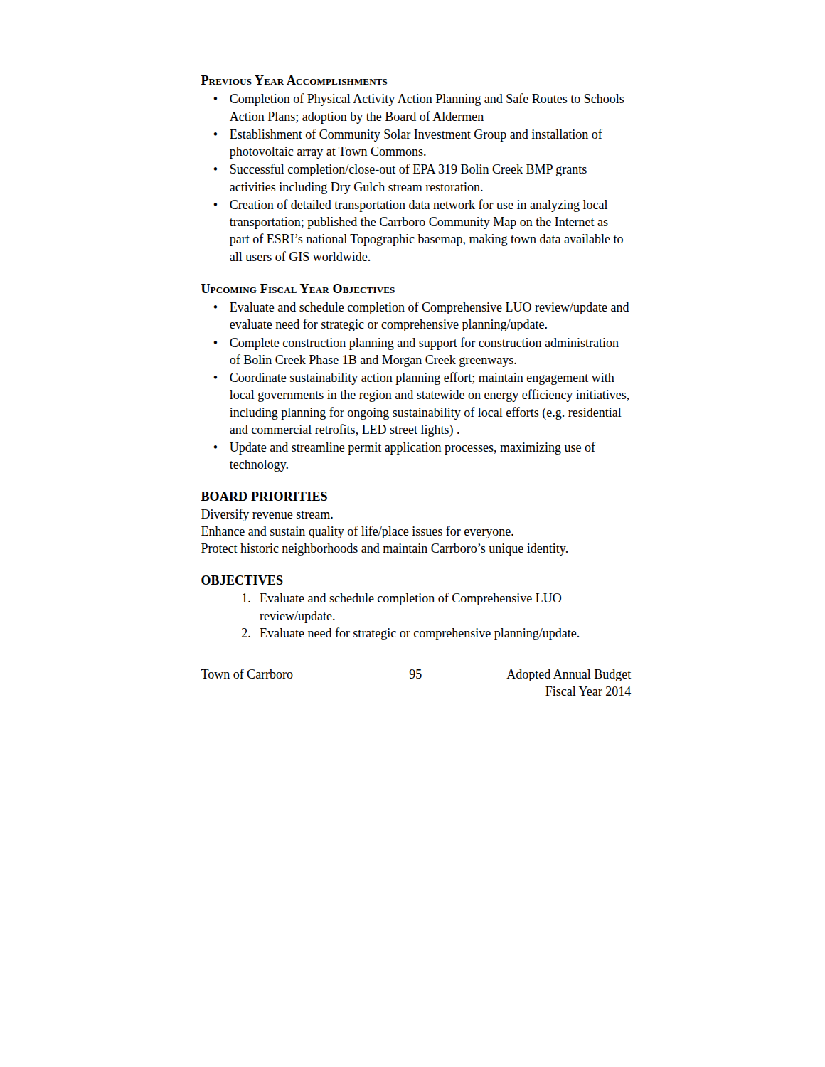Previous Year Accomplishments
Completion of Physical Activity Action Planning and Safe Routes to Schools Action Plans; adoption by the Board of Aldermen
Establishment of Community Solar Investment Group and installation of photovoltaic array at Town Commons.
Successful completion/close-out of EPA 319 Bolin Creek BMP grants activities including Dry Gulch stream restoration.
Creation of detailed transportation data network for use in analyzing local transportation; published the Carrboro Community Map on the Internet as part of ESRI’s national Topographic basemap, making town data available to all users of GIS worldwide.
Upcoming Fiscal Year Objectives
Evaluate and schedule completion of Comprehensive LUO review/update and evaluate need for strategic or comprehensive planning/update.
Complete construction planning and support for construction administration of Bolin Creek Phase 1B and Morgan Creek greenways.
Coordinate sustainability action planning effort; maintain engagement with local governments in the region and statewide on energy efficiency initiatives, including planning for ongoing sustainability of local efforts (e.g. residential and commercial retrofits, LED street lights) .
Update and streamline permit application processes, maximizing use of technology.
BOARD PRIORITIES
Diversify revenue stream.
Enhance and sustain quality of life/place issues for everyone.
Protect historic neighborhoods and maintain Carrboro’s unique identity.
OBJECTIVES
Evaluate and schedule completion of Comprehensive LUO review/update.
Evaluate need for strategic or comprehensive planning/update.
Town of Carrboro
95
Adopted Annual Budget Fiscal Year 2014